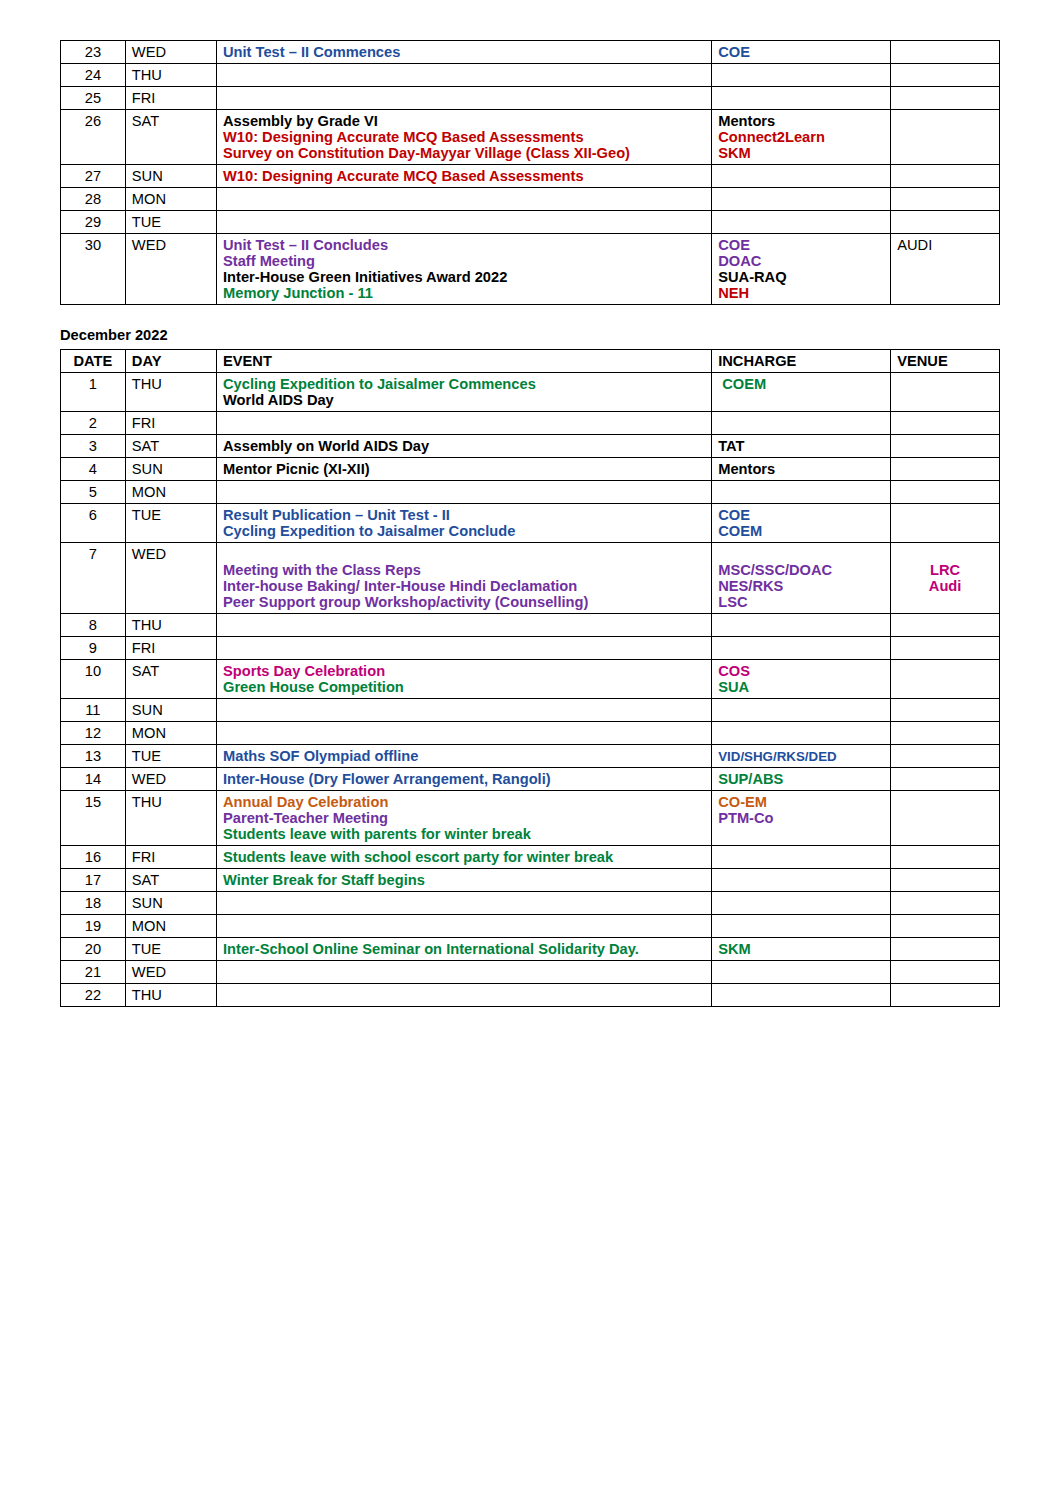| 23 | WED | Unit Test – II Commences | COE | |
| 24 | THU | | | |
| 25 | FRI | | | |
| 26 | SAT | Assembly by Grade VI W10: Designing Accurate MCQ Based Assessments Survey on Constitution Day-Mayyar Village (Class XII-Geo) | Mentors Connect2Learn SKM | |
| 27 | SUN | W10: Designing Accurate MCQ Based Assessments | | |
| 28 | MON | | | |
| 29 | TUE | | | |
| 30 | WED | Unit Test – II Concludes Staff Meeting Inter-House Green Initiatives Award 2022 Memory Junction - 11 | COE DOAC SUA-RAQ NEH | AUDI |
December 2022
| DATE | DAY | EVENT | INCHARGE | VENUE |
| --- | --- | --- | --- | --- |
| 1 | THU | Cycling Expedition to Jaisalmer Commences World AIDS Day | COEM | |
| 2 | FRI | | | |
| 3 | SAT | Assembly on World AIDS Day | TAT | |
| 4 | SUN | Mentor Picnic (XI-XII) | Mentors | |
| 5 | MON | | | |
| 6 | TUE | Result Publication – Unit Test - II Cycling Expedition to Jaisalmer Conclude | COE COEM | |
| 7 | WED | Meeting with the Class Reps Inter-house Baking/ Inter-House Hindi Declamation Peer Support group Workshop/activity (Counselling) | MSC/SSC/DOAC NES/RKS LSC | LRC Audi |
| 8 | THU | | | |
| 9 | FRI | | | |
| 10 | SAT | Sports Day Celebration Green House Competition | COS SUA | |
| 11 | SUN | | | |
| 12 | MON | | | |
| 13 | TUE | Maths SOF Olympiad offline | VID/SHG/RKS/DED | |
| 14 | WED | Inter-House (Dry Flower Arrangement, Rangoli) | SUP/ABS | |
| 15 | THU | Annual Day Celebration Parent-Teacher Meeting Students leave with parents for winter break | CO-EM PTM-Co | |
| 16 | FRI | Students leave with school escort party for winter break | | |
| 17 | SAT | Winter Break for Staff begins | | |
| 18 | SUN | | | |
| 19 | MON | | | |
| 20 | TUE | Inter-School Online Seminar on International Solidarity Day. | SKM | |
| 21 | WED | | | |
| 22 | THU | | | |